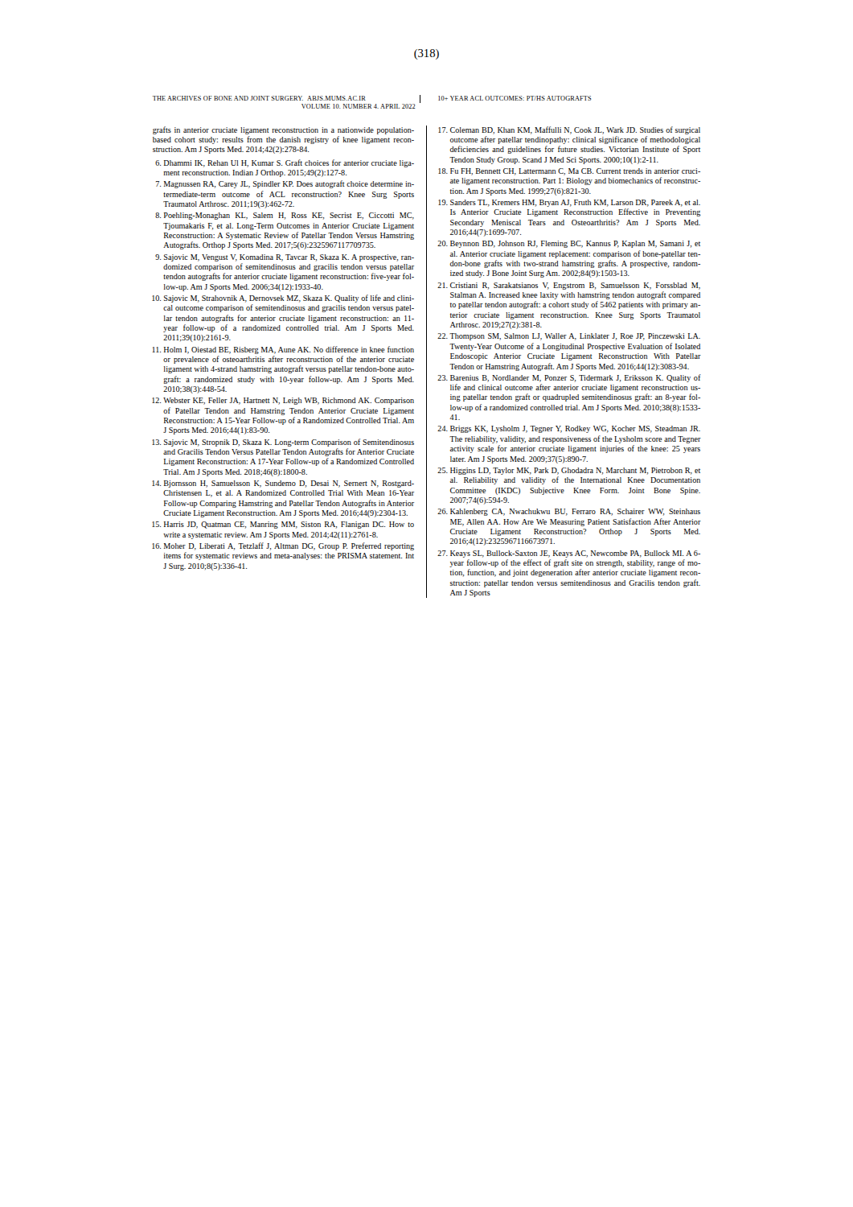(318)
THE ARCHIVES OF BONE AND JOINT SURGERY. ABJS.MUMS.AC.IR
VOLUME 10. NUMBER 4. APRIL 2022
10+ YEAR ACL OUTCOMES: PT/HS AUTOGRAFTS
grafts in anterior cruciate ligament reconstruction in a nationwide population-based cohort study: results from the danish registry of knee ligament reconstruction. Am J Sports Med. 2014;42(2):278-84.
Dhammi IK, Rehan Ul H, Kumar S. Graft choices for anterior cruciate ligament reconstruction. Indian J Orthop. 2015;49(2):127-8.
Magnussen RA, Carey JL, Spindler KP. Does autograft choice determine intermediate-term outcome of ACL reconstruction? Knee Surg Sports Traumatol Arthrosc. 2011;19(3):462-72.
Poehling-Monaghan KL, Salem H, Ross KE, Secrist E, Ciccotti MC, Tjoumakaris F, et al. Long-Term Outcomes in Anterior Cruciate Ligament Reconstruction: A Systematic Review of Patellar Tendon Versus Hamstring Autografts. Orthop J Sports Med. 2017;5(6):2325967117709735.
Sajovic M, Vengust V, Komadina R, Tavcar R, Skaza K. A prospective, randomized comparison of semitendinosus and gracilis tendon versus patellar tendon autografts for anterior cruciate ligament reconstruction: five-year follow-up. Am J Sports Med. 2006;34(12):1933-40.
Sajovic M, Strahovnik A, Dernovsek MZ, Skaza K. Quality of life and clinical outcome comparison of semitendinosus and gracilis tendon versus patellar tendon autografts for anterior cruciate ligament reconstruction: an 11-year follow-up of a randomized controlled trial. Am J Sports Med. 2011;39(10):2161-9.
Holm I, Oiestad BE, Risberg MA, Aune AK. No difference in knee function or prevalence of osteoarthritis after reconstruction of the anterior cruciate ligament with 4-strand hamstring autograft versus patellar tendon-bone autograft: a randomized study with 10-year follow-up. Am J Sports Med. 2010;38(3):448-54.
Webster KE, Feller JA, Hartnett N, Leigh WB, Richmond AK. Comparison of Patellar Tendon and Hamstring Tendon Anterior Cruciate Ligament Reconstruction: A 15-Year Follow-up of a Randomized Controlled Trial. Am J Sports Med. 2016;44(1):83-90.
Sajovic M, Stropnik D, Skaza K. Long-term Comparison of Semitendinosus and Gracilis Tendon Versus Patellar Tendon Autografts for Anterior Cruciate Ligament Reconstruction: A 17-Year Follow-up of a Randomized Controlled Trial. Am J Sports Med. 2018;46(8):1800-8.
Bjornsson H, Samuelsson K, Sundemo D, Desai N, Sernert N, Rostgard-Christensen L, et al. A Randomized Controlled Trial With Mean 16-Year Follow-up Comparing Hamstring and Patellar Tendon Autografts in Anterior Cruciate Ligament Reconstruction. Am J Sports Med. 2016;44(9):2304-13.
Harris JD, Quatman CE, Manring MM, Siston RA, Flanigan DC. How to write a systematic review. Am J Sports Med. 2014;42(11):2761-8.
Moher D, Liberati A, Tetzlaff J, Altman DG, Group P. Preferred reporting items for systematic reviews and meta-analyses: the PRISMA statement. Int J Surg. 2010;8(5):336-41.
Coleman BD, Khan KM, Maffulli N, Cook JL, Wark JD. Studies of surgical outcome after patellar tendinopathy: clinical significance of methodological deficiencies and guidelines for future studies. Victorian Institute of Sport Tendon Study Group. Scand J Med Sci Sports. 2000;10(1):2-11.
Fu FH, Bennett CH, Lattermann C, Ma CB. Current trends in anterior cruciate ligament reconstruction. Part 1: Biology and biomechanics of reconstruction. Am J Sports Med. 1999;27(6):821-30.
Sanders TL, Kremers HM, Bryan AJ, Fruth KM, Larson DR, Pareek A, et al. Is Anterior Cruciate Ligament Reconstruction Effective in Preventing Secondary Meniscal Tears and Osteoarthritis? Am J Sports Med. 2016;44(7):1699-707.
Beynnon BD, Johnson RJ, Fleming BC, Kannus P, Kaplan M, Samani J, et al. Anterior cruciate ligament replacement: comparison of bone-patellar tendon-bone grafts with two-strand hamstring grafts. A prospective, randomized study. J Bone Joint Surg Am. 2002;84(9):1503-13.
Cristiani R, Sarakatsianos V, Engstrom B, Samuelsson K, Forssblad M, Stalman A. Increased knee laxity with hamstring tendon autograft compared to patellar tendon autograft: a cohort study of 5462 patients with primary anterior cruciate ligament reconstruction. Knee Surg Sports Traumatol Arthrosc. 2019;27(2):381-8.
Thompson SM, Salmon LJ, Waller A, Linklater J, Roe JP, Pinczewski LA. Twenty-Year Outcome of a Longitudinal Prospective Evaluation of Isolated Endoscopic Anterior Cruciate Ligament Reconstruction With Patellar Tendon or Hamstring Autograft. Am J Sports Med. 2016;44(12):3083-94.
Barenius B, Nordlander M, Ponzer S, Tidermark J, Eriksson K. Quality of life and clinical outcome after anterior cruciate ligament reconstruction using patellar tendon graft or quadrupled semitendinosus graft: an 8-year follow-up of a randomized controlled trial. Am J Sports Med. 2010;38(8):1533-41.
Briggs KK, Lysholm J, Tegner Y, Rodkey WG, Kocher MS, Steadman JR. The reliability, validity, and responsiveness of the Lysholm score and Tegner activity scale for anterior cruciate ligament injuries of the knee: 25 years later. Am J Sports Med. 2009;37(5):890-7.
Higgins LD, Taylor MK, Park D, Ghodadra N, Marchant M, Pietrobon R, et al. Reliability and validity of the International Knee Documentation Committee (IKDC) Subjective Knee Form. Joint Bone Spine. 2007;74(6):594-9.
Kahlenberg CA, Nwachukwu BU, Ferraro RA, Schairer WW, Steinhaus ME, Allen AA. How Are We Measuring Patient Satisfaction After Anterior Cruciate Ligament Reconstruction? Orthop J Sports Med. 2016;4(12):2325967116673971.
Keays SL, Bullock-Saxton JE, Keays AC, Newcombe PA, Bullock MI. A 6-year follow-up of the effect of graft site on strength, stability, range of motion, function, and joint degeneration after anterior cruciate ligament reconstruction: patellar tendon versus semitendinosus and Gracilis tendon graft. Am J Sports